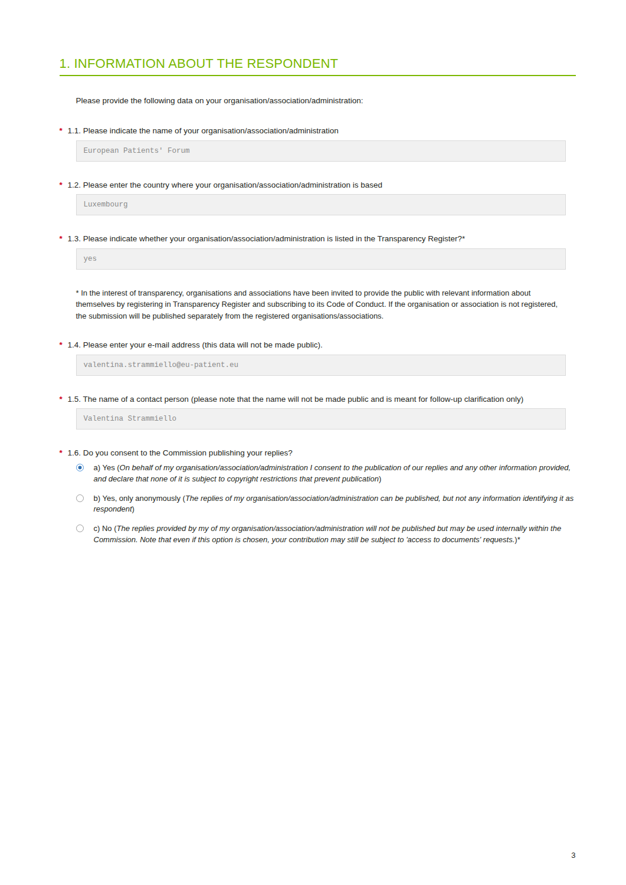1. INFORMATION ABOUT THE RESPONDENT
Please provide the following data on your organisation/association/administration:
*1.1. Please indicate the name of your organisation/association/administration
European Patients' Forum
*1.2. Please enter the country where your organisation/association/administration is based
Luxembourg
*1.3. Please indicate whether your organisation/association/administration is listed in the Transparency Register?*
yes
* In the interest of transparency, organisations and associations have been invited to provide the public with relevant information about themselves by registering in Transparency Register and subscribing to its Code of Conduct. If the organisation or association is not registered, the submission will be published separately from the registered organisations/associations.
*1.4. Please enter your e-mail address (this data will not be made public).
valentina.strammiello@eu-patient.eu
*1.5. The name of a contact person (please note that the name will not be made public and is meant for follow-up clarification only)
Valentina Strammiello
*1.6. Do you consent to the Commission publishing your replies?
a) Yes (On behalf of my organisation/association/administration I consent to the publication of our replies and any other information provided, and declare that none of it is subject to copyright restrictions that prevent publication)
b) Yes, only anonymously (The replies of my organisation/association/administration can be published, but not any information identifying it as respondent)
c) No (The replies provided by my of my organisation/association/administration will not be published but may be used internally within the Commission. Note that even if this option is chosen, your contribution may still be subject to 'access to documents' requests.)*
3